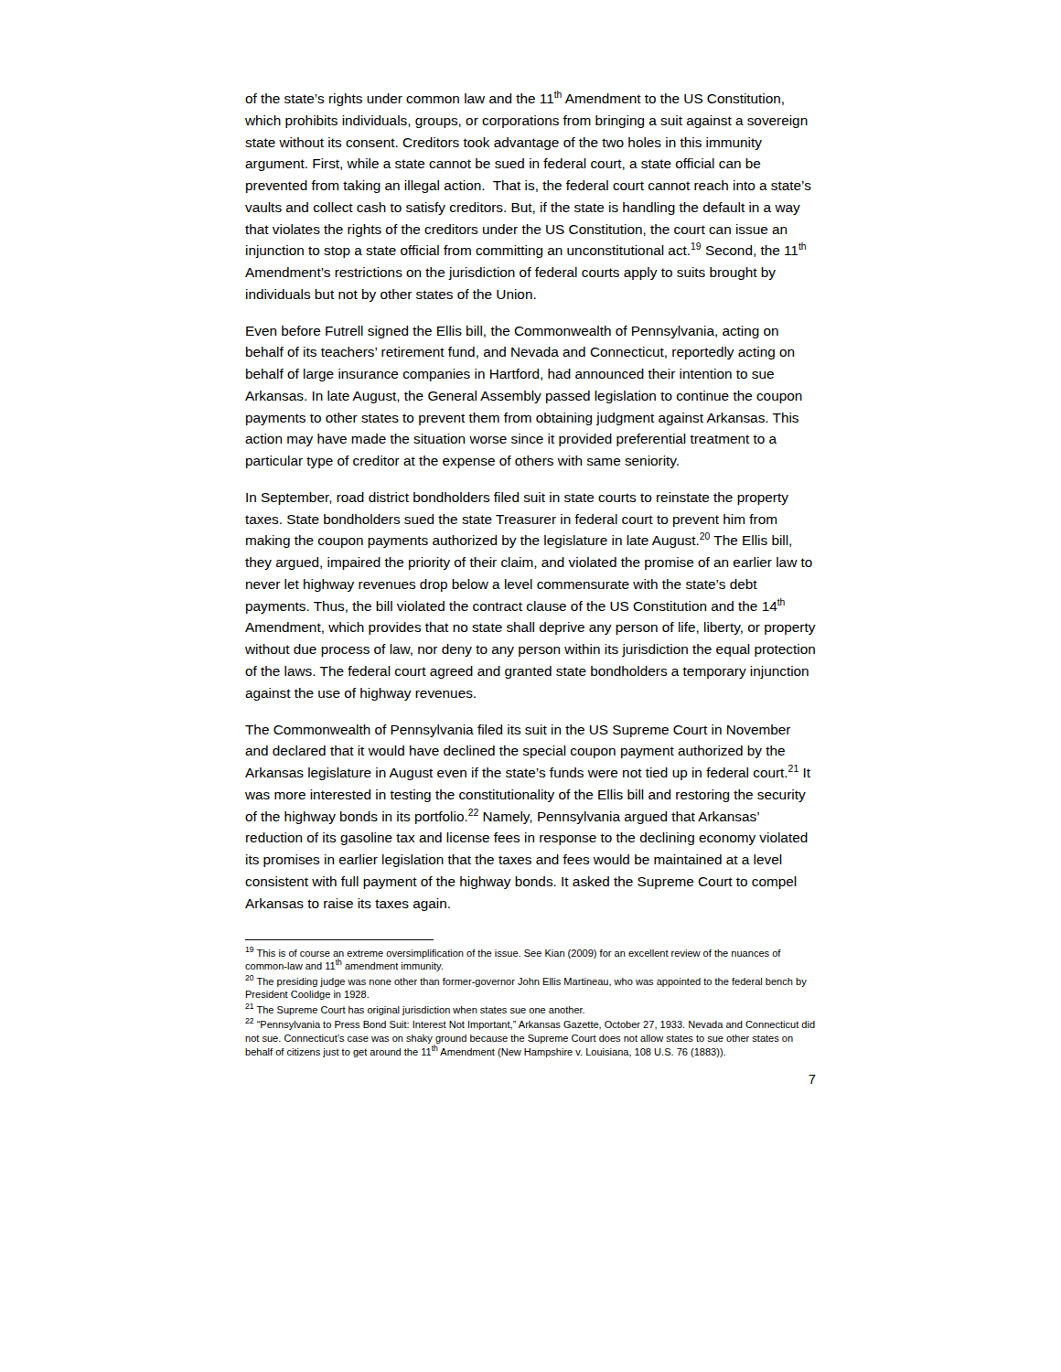of the state’s rights under common law and the 11th Amendment to the US Constitution, which prohibits individuals, groups, or corporations from bringing a suit against a sovereign state without its consent. Creditors took advantage of the two holes in this immunity argument. First, while a state cannot be sued in federal court, a state official can be prevented from taking an illegal action. That is, the federal court cannot reach into a state’s vaults and collect cash to satisfy creditors. But, if the state is handling the default in a way that violates the rights of the creditors under the US Constitution, the court can issue an injunction to stop a state official from committing an unconstitutional act.19 Second, the 11th Amendment’s restrictions on the jurisdiction of federal courts apply to suits brought by individuals but not by other states of the Union.
Even before Futrell signed the Ellis bill, the Commonwealth of Pennsylvania, acting on behalf of its teachers’ retirement fund, and Nevada and Connecticut, reportedly acting on behalf of large insurance companies in Hartford, had announced their intention to sue Arkansas. In late August, the General Assembly passed legislation to continue the coupon payments to other states to prevent them from obtaining judgment against Arkansas. This action may have made the situation worse since it provided preferential treatment to a particular type of creditor at the expense of others with same seniority.
In September, road district bondholders filed suit in state courts to reinstate the property taxes. State bondholders sued the state Treasurer in federal court to prevent him from making the coupon payments authorized by the legislature in late August.20 The Ellis bill, they argued, impaired the priority of their claim, and violated the promise of an earlier law to never let highway revenues drop below a level commensurate with the state’s debt payments. Thus, the bill violated the contract clause of the US Constitution and the 14th Amendment, which provides that no state shall deprive any person of life, liberty, or property without due process of law, nor deny to any person within its jurisdiction the equal protection of the laws. The federal court agreed and granted state bondholders a temporary injunction against the use of highway revenues.
The Commonwealth of Pennsylvania filed its suit in the US Supreme Court in November and declared that it would have declined the special coupon payment authorized by the Arkansas legislature in August even if the state’s funds were not tied up in federal court.21 It was more interested in testing the constitutionality of the Ellis bill and restoring the security of the highway bonds in its portfolio.22 Namely, Pennsylvania argued that Arkansas’ reduction of its gasoline tax and license fees in response to the declining economy violated its promises in earlier legislation that the taxes and fees would be maintained at a level consistent with full payment of the highway bonds. It asked the Supreme Court to compel Arkansas to raise its taxes again.
19 This is of course an extreme oversimplification of the issue. See Kian (2009) for an excellent review of the nuances of common-law and 11th amendment immunity.
20 The presiding judge was none other than former-governor John Ellis Martineau, who was appointed to the federal bench by President Coolidge in 1928.
21 The Supreme Court has original jurisdiction when states sue one another.
22 “Pennsylvania to Press Bond Suit: Interest Not Important,” Arkansas Gazette, October 27, 1933. Nevada and Connecticut did not sue. Connecticut’s case was on shaky ground because the Supreme Court does not allow states to sue other states on behalf of citizens just to get around the 11th Amendment (New Hampshire v. Louisiana, 108 U.S. 76 (1883)).
7